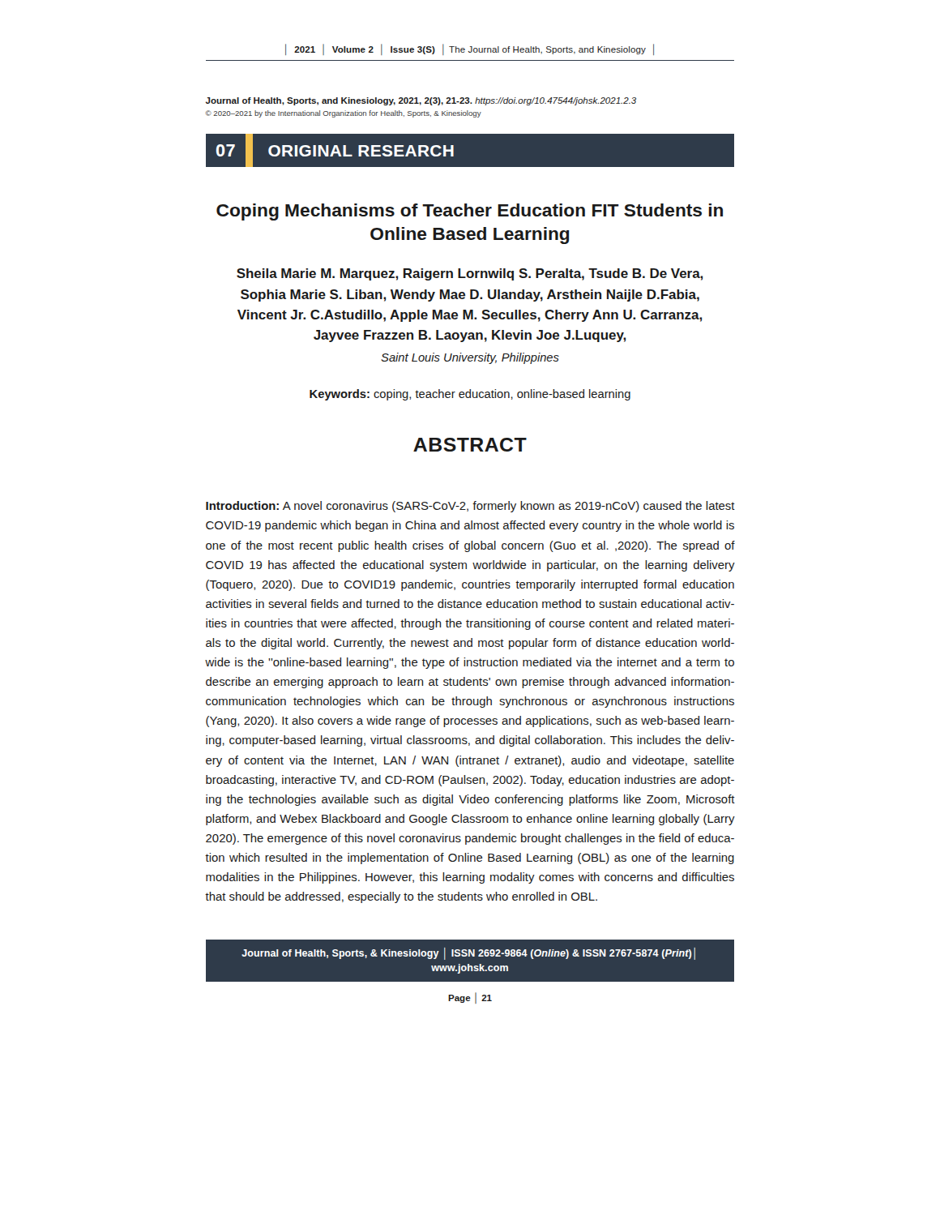│ 2021 │ Volume 2 │ Issue 3(S) │The Journal of Health, Sports, and Kinesiology │
Journal of Health, Sports, and Kinesiology, 2021, 2(3), 21-23. https://doi.org/10.47544/johsk.2021.2.3 © 2020–2021 by the International Organization for Health, Sports, & Kinesiology
07
ORIGINAL RESEARCH
Coping Mechanisms of Teacher Education FIT Students in Online Based Learning
Sheila Marie M. Marquez, Raigern Lornwilq S. Peralta, Tsude B. De Vera,
Sophia Marie S. Liban, Wendy Mae D. Ulanday, Arsthein Naijle D.Fabia,
Vincent Jr. C.Astudillo, Apple Mae M. Seculles, Cherry Ann U. Carranza,
Jayvee Frazzen B. Laoyan, Klevin Joe J.Luquey,
Saint Louis University, Philippines
Keywords: coping, teacher education, online-based learning
ABSTRACT
Introduction: A novel coronavirus (SARS-CoV-2, formerly known as 2019-nCoV) caused the latest COVID-19 pandemic which began in China and almost affected every country in the whole world is one of the most recent public health crises of global concern (Guo et al. ,2020). The spread of COVID 19 has affected the educational system worldwide in particular, on the learning delivery (Toquero, 2020). Due to COVID19 pandemic, countries temporarily interrupted formal education activities in several fields and turned to the distance education method to sustain educational activities in countries that were affected, through the transitioning of course content and related materials to the digital world. Currently, the newest and most popular form of distance education worldwide is the ''online-based learning'', the type of instruction mediated via the internet and a term to describe an emerging approach to learn at students' own premise through advanced information-communication technologies which can be through synchronous or asynchronous instructions (Yang, 2020). It also covers a wide range of processes and applications, such as web-based learning, computer-based learning, virtual classrooms, and digital collaboration. This includes the delivery of content via the Internet, LAN / WAN (intranet / extranet), audio and videotape, satellite broadcasting, interactive TV, and CD-ROM (Paulsen, 2002). Today, education industries are adopting the technologies available such as digital Video conferencing platforms like Zoom, Microsoft platform, and Webex Blackboard and Google Classroom to enhance online learning globally (Larry 2020). The emergence of this novel coronavirus pandemic brought challenges in the field of education which resulted in the implementation of Online Based Learning (OBL) as one of the learning modalities in the Philippines. However, this learning modality comes with concerns and difficulties that should be addressed, especially to the students who enrolled in OBL.
Journal of Health, Sports, & Kinesiology │ ISSN 2692-9864 (Online) & ISSN 2767-5874 (Print)│ www.johsk.com
Page │ 21